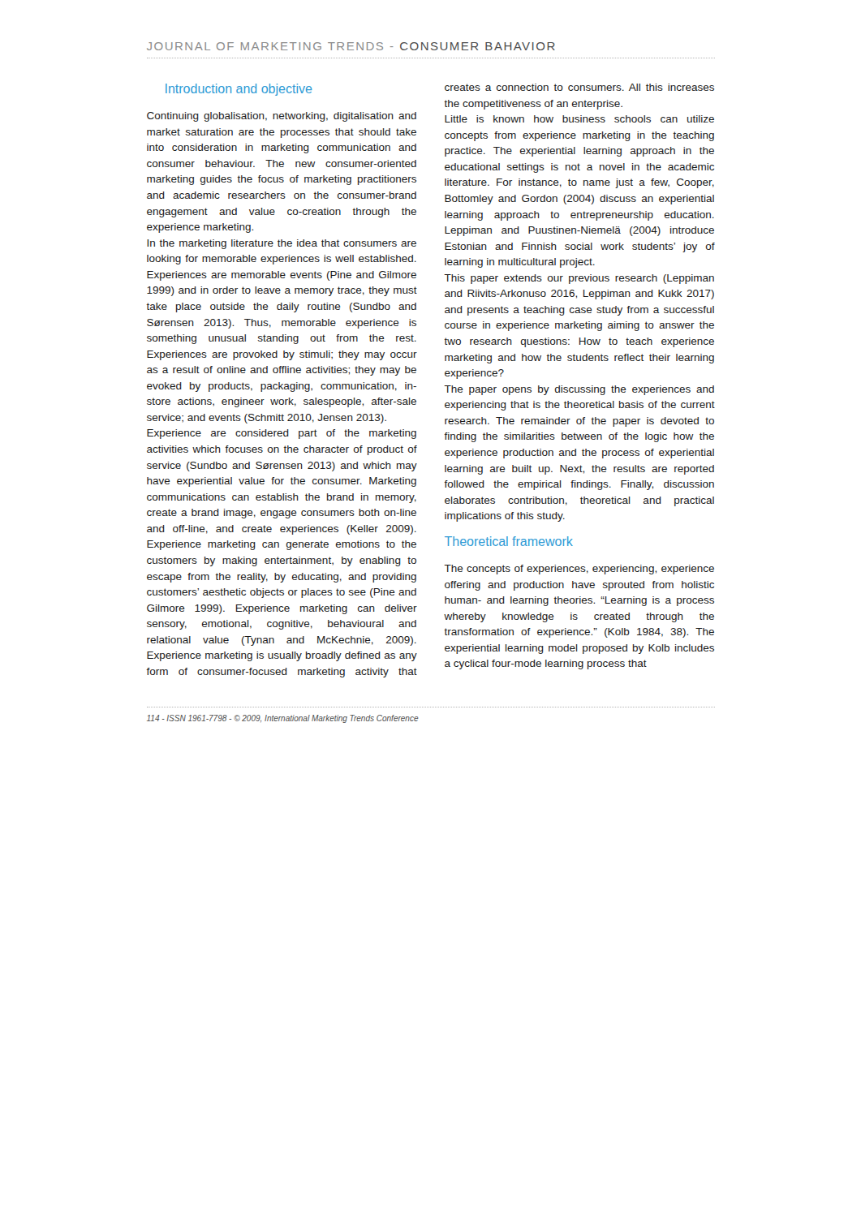JOURNAL OF MARKETING TRENDS - CONSUMER BAHAVIOR
Introduction and objective
Continuing globalisation, networking, digitalisation and market saturation are the processes that should take into consideration in marketing communication and consumer behaviour. The new consumer-oriented marketing guides the focus of marketing practitioners and academic researchers on the consumer-brand engagement and value co-creation through the experience marketing.
In the marketing literature the idea that consumers are looking for memorable experiences is well established. Experiences are memorable events (Pine and Gilmore 1999) and in order to leave a memory trace, they must take place outside the daily routine (Sundbo and Sørensen 2013). Thus, memorable experience is something unusual standing out from the rest. Experiences are provoked by stimuli; they may occur as a result of online and offline activities; they may be evoked by products, packaging, communication, in-store actions, engineer work, salespeople, after-sale service; and events (Schmitt 2010, Jensen 2013).
Experience are considered part of the marketing activities which focuses on the character of product of service (Sundbo and Sørensen 2013) and which may have experiential value for the consumer. Marketing communications can establish the brand in memory, create a brand image, engage consumers both on-line and off-line, and create experiences (Keller 2009). Experience marketing can generate emotions to the customers by making entertainment, by enabling to escape from the reality, by educating, and providing customers’ aesthetic objects or places to see (Pine and Gilmore 1999). Experience marketing can deliver sensory, emotional, cognitive, behavioural and relational value (Tynan and McKechnie, 2009). Experience marketing is usually broadly defined as any form of consumer-focused marketing activity that creates a connection to consumers. All this increases the competitiveness of an enterprise.
Little is known how business schools can utilize concepts from experience marketing in the teaching practice. The experiential learning approach in the educational settings is not a novel in the academic literature. For instance, to name just a few, Cooper, Bottomley and Gordon (2004) discuss an experiential learning approach to entrepreneurship education. Leppiman and Puustinen-Niemelä (2004) introduce Estonian and Finnish social work students’ joy of learning in multicultural project.
This paper extends our previous research (Leppiman and Riivits-Arkonuso 2016, Leppiman and Kukk 2017) and presents a teaching case study from a successful course in experience marketing aiming to answer the two research questions: How to teach experience marketing and how the students reflect their learning experience?
The paper opens by discussing the experiences and experiencing that is the theoretical basis of the current research. The remainder of the paper is devoted to finding the similarities between of the logic how the experience production and the process of experiential learning are built up. Next, the results are reported followed the empirical findings. Finally, discussion elaborates contribution, theoretical and practical implications of this study.
Theoretical framework
The concepts of experiences, experiencing, experience offering and production have sprouted from holistic human- and learning theories. “Learning is a process whereby knowledge is created through the transformation of experience.” (Kolb 1984, 38). The experiential learning model proposed by Kolb includes a cyclical four-mode learning process that
114 - ISSN 1961-7798 - © 2009, International Marketing Trends Conference